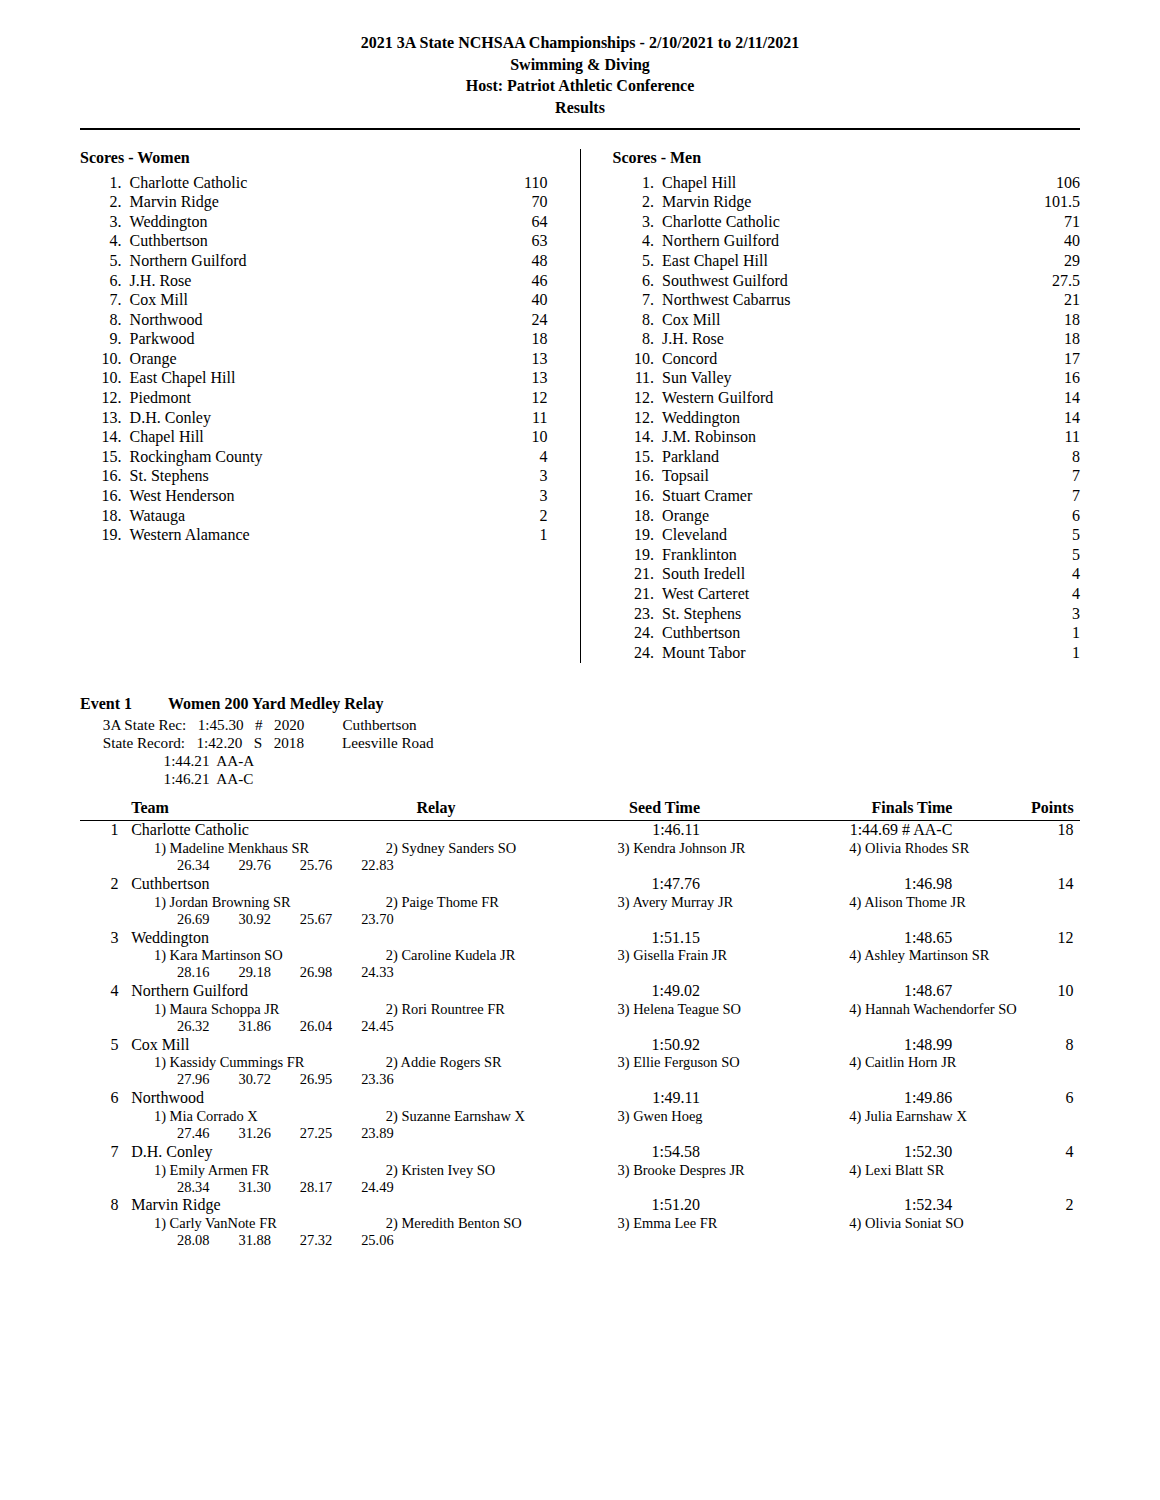2021 3A State NCHSAA Championships - 2/10/2021 to 2/11/2021 Swimming & Diving Host: Patriot Athletic Conference Results
Scores - Women
| 1. | Charlotte Catholic | 110 |
| 2. | Marvin Ridge | 70 |
| 3. | Weddington | 64 |
| 4. | Cuthbertson | 63 |
| 5. | Northern Guilford | 48 |
| 6. | J.H. Rose | 46 |
| 7. | Cox Mill | 40 |
| 8. | Northwood | 24 |
| 9. | Parkwood | 18 |
| 10. | Orange | 13 |
| 10. | East Chapel Hill | 13 |
| 12. | Piedmont | 12 |
| 13. | D.H. Conley | 11 |
| 14. | Chapel Hill | 10 |
| 15. | Rockingham County | 4 |
| 16. | St. Stephens | 3 |
| 16. | West Henderson | 3 |
| 18. | Watauga | 2 |
| 19. | Western Alamance | 1 |
Scores - Men
| 1. | Chapel Hill | 106 |
| 2. | Marvin Ridge | 101.5 |
| 3. | Charlotte Catholic | 71 |
| 4. | Northern Guilford | 40 |
| 5. | East Chapel Hill | 29 |
| 6. | Southwest Guilford | 27.5 |
| 7. | Northwest Cabarrus | 21 |
| 8. | Cox Mill | 18 |
| 8. | J.H. Rose | 18 |
| 10. | Concord | 17 |
| 11. | Sun Valley | 16 |
| 12. | Western Guilford | 14 |
| 12. | Weddington | 14 |
| 14. | J.M. Robinson | 11 |
| 15. | Parkland | 8 |
| 16. | Topsail | 7 |
| 16. | Stuart Cramer | 7 |
| 18. | Orange | 6 |
| 19. | Cleveland | 5 |
| 19. | Franklinton | 5 |
| 21. | South Iredell | 4 |
| 21. | West Carteret | 4 |
| 23. | St. Stephens | 3 |
| 24. | Cuthbertson | 1 |
| 24. | Mount Tabor | 1 |
Event 1 Women 200 Yard Medley Relay
3A State Rec: 1:45.30 # 2020 Cuthbertson
State Record: 1:42.20 S 2018 Leesville Road
1:44.21 AA-A
1:46.21 AA-C
| | Team | Relay | Seed Time | Finals Time | Points |
| --- | --- | --- | --- | --- | --- |
| 1 | Charlotte Catholic | | 1:46.11 | 1:44.69 # AA-C | 18 |
| | 1) Madeline Menkhaus SR 2) Sydney Sanders SO 3) Kendra Johnson JR 4) Olivia Rhodes SR 26.34 29.76 25.76 22.83 |
| 2 | Cuthbertson | | 1:47.76 | 1:46.98 | 14 |
| | 1) Jordan Browning SR 2) Paige Thome FR 3) Avery Murray JR 4) Alison Thome JR 26.69 30.92 25.67 23.70 |
| 3 | Weddington | | 1:51.15 | 1:48.65 | 12 |
| | 1) Kara Martinson SO 2) Caroline Kudela JR 3) Gisella Frain JR 4) Ashley Martinson SR 28.16 29.18 26.98 24.33 |
| 4 | Northern Guilford | | 1:49.02 | 1:48.67 | 10 |
| | 1) Maura Schoppa JR 2) Rori Rountree FR 3) Helena Teague SO 4) Hannah Wachendorfer SO 26.32 31.86 26.04 24.45 |
| 5 | Cox Mill | | 1:50.92 | 1:48.99 | 8 |
| | 1) Kassidy Cummings FR 2) Addie Rogers SR 3) Ellie Ferguson SO 4) Caitlin Horn JR 27.96 30.72 26.95 23.36 |
| 6 | Northwood | | 1:49.11 | 1:49.86 | 6 |
| | 1) Mia Corrado X 2) Suzanne Earnshaw X 3) Gwen Hoeg 4) Julia Earnshaw X 27.46 31.26 27.25 23.89 |
| 7 | D.H. Conley | | 1:54.58 | 1:52.30 | 4 |
| | 1) Emily Armen FR 2) Kristen Ivey SO 3) Brooke Despres JR 4) Lexi Blatt SR 28.34 31.30 28.17 24.49 |
| 8 | Marvin Ridge | | 1:51.20 | 1:52.34 | 2 |
| | 1) Carly VanNote FR 2) Meredith Benton SO 3) Emma Lee FR 4) Olivia Soniat SO 28.08 31.88 27.32 25.06 |